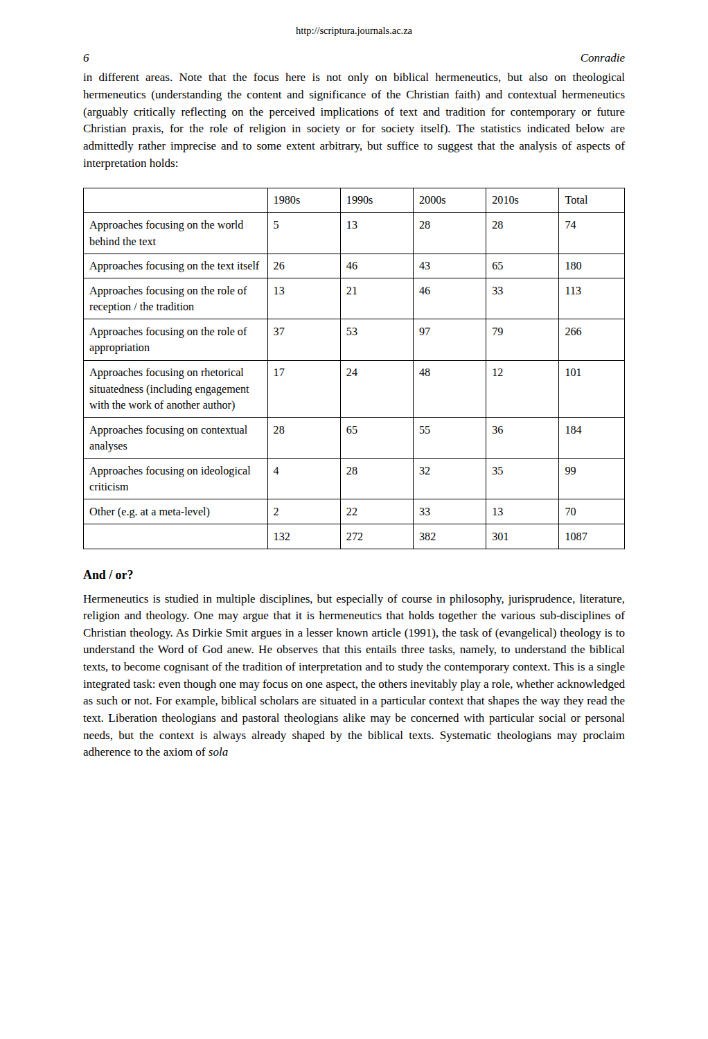http://scriptura.journals.ac.za
6 Conradie
in different areas. Note that the focus here is not only on biblical hermeneutics, but also on theological hermeneutics (understanding the content and significance of the Christian faith) and contextual hermeneutics (arguably critically reflecting on the perceived implications of text and tradition for contemporary or future Christian praxis, for the role of religion in society or for society itself). The statistics indicated below are admittedly rather imprecise and to some extent arbitrary, but suffice to suggest that the analysis of aspects of interpretation holds:
| | 1980s | 1990s | 2000s | 2010s | Total |
| --- | --- | --- | --- | --- | --- |
| Approaches focusing on the world behind the text | 5 | 13 | 28 | 28 | 74 |
| Approaches focusing on the text itself | 26 | 46 | 43 | 65 | 180 |
| Approaches focusing on the role of reception / the tradition | 13 | 21 | 46 | 33 | 113 |
| Approaches focusing on the role of appropriation | 37 | 53 | 97 | 79 | 266 |
| Approaches focusing on rhetorical situatedness (including engagement with the work of another author) | 17 | 24 | 48 | 12 | 101 |
| Approaches focusing on contextual analyses | 28 | 65 | 55 | 36 | 184 |
| Approaches focusing on ideological criticism | 4 | 28 | 32 | 35 | 99 |
| Other (e.g. at a meta-level) | 2 | 22 | 33 | 13 | 70 |
| | 132 | 272 | 382 | 301 | 1087 |
And / or?
Hermeneutics is studied in multiple disciplines, but especially of course in philosophy, jurisprudence, literature, religion and theology. One may argue that it is hermeneutics that holds together the various sub-disciplines of Christian theology. As Dirkie Smit argues in a lesser known article (1991), the task of (evangelical) theology is to understand the Word of God anew. He observes that this entails three tasks, namely, to understand the biblical texts, to become cognisant of the tradition of interpretation and to study the contemporary context. This is a single integrated task: even though one may focus on one aspect, the others inevitably play a role, whether acknowledged as such or not. For example, biblical scholars are situated in a particular context that shapes the way they read the text. Liberation theologians and pastoral theologians alike may be concerned with particular social or personal needs, but the context is always already shaped by the biblical texts. Systematic theologians may proclaim adherence to the axiom of sola